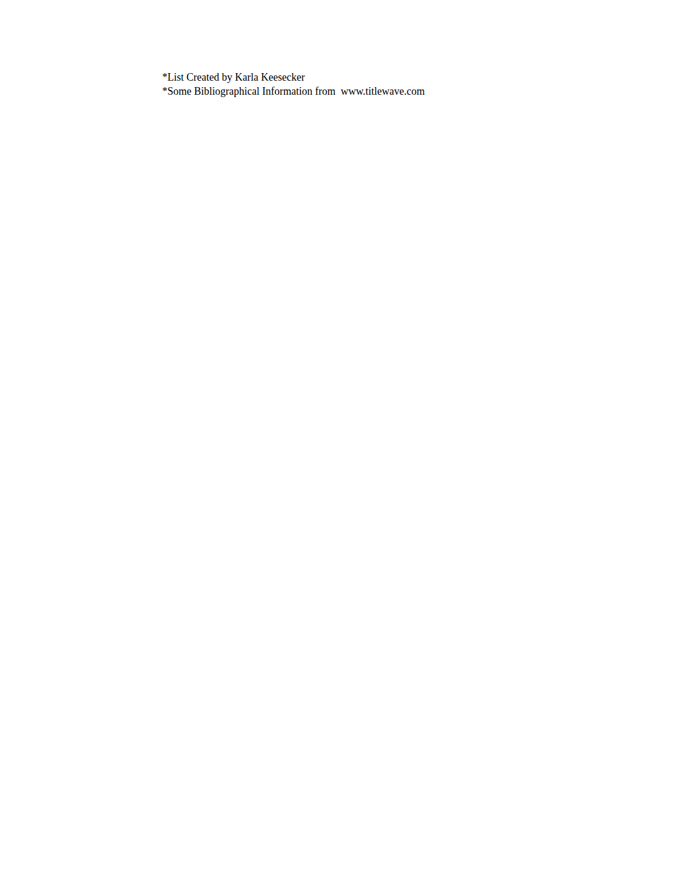*List Created by Karla Keesecker
*Some Bibliographical Information from www.titlewave.com